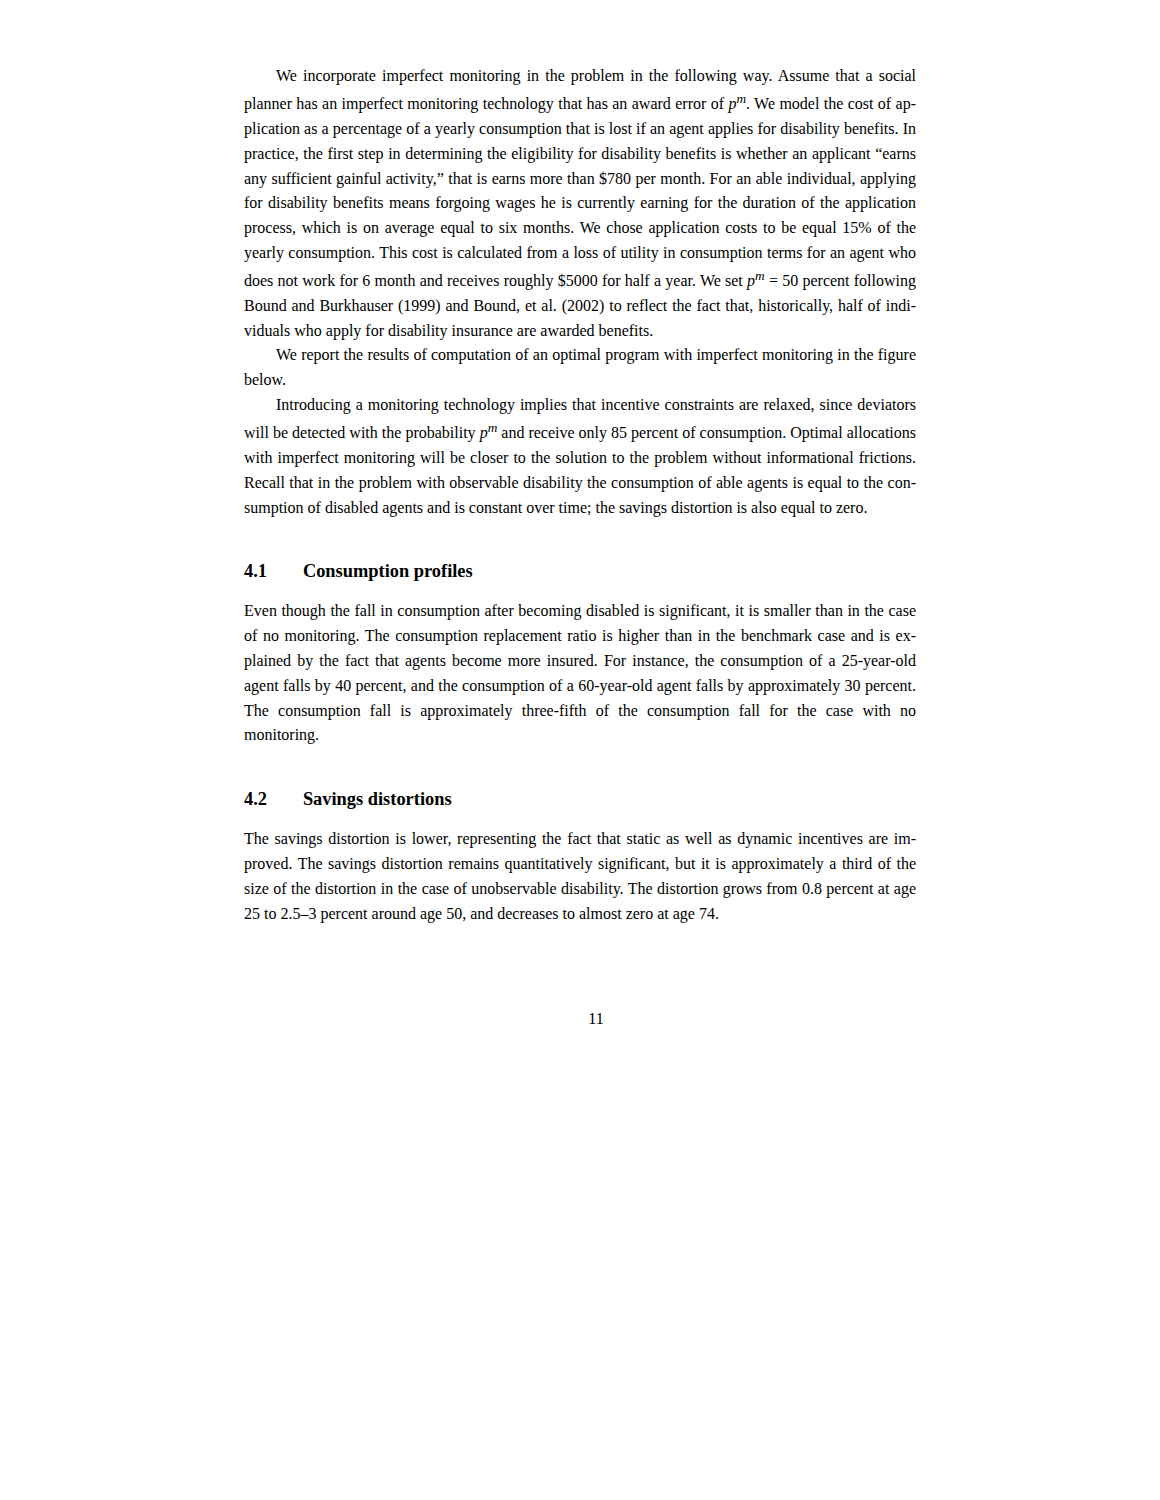We incorporate imperfect monitoring in the problem in the following way. Assume that a social planner has an imperfect monitoring technology that has an award error of pm. We model the cost of application as a percentage of a yearly consumption that is lost if an agent applies for disability benefits. In practice, the first step in determining the eligibility for disability benefits is whether an applicant “earns any sufficient gainful activity,” that is earns more than $780 per month. For an able individual, applying for disability benefits means forgoing wages he is currently earning for the duration of the application process, which is on average equal to six months. We chose application costs to be equal 15% of the yearly consumption. This cost is calculated from a loss of utility in consumption terms for an agent who does not work for 6 month and receives roughly $5000 for half a year. We set pm = 50 percent following Bound and Burkhauser (1999) and Bound, et al. (2002) to reflect the fact that, historically, half of individuals who apply for disability insurance are awarded benefits.
We report the results of computation of an optimal program with imperfect monitoring in the figure below.
Introducing a monitoring technology implies that incentive constraints are relaxed, since deviators will be detected with the probability pm and receive only 85 percent of consumption. Optimal allocations with imperfect monitoring will be closer to the solution to the problem without informational frictions. Recall that in the problem with observable disability the consumption of able agents is equal to the consumption of disabled agents and is constant over time; the savings distortion is also equal to zero.
4.1 Consumption profiles
Even though the fall in consumption after becoming disabled is significant, it is smaller than in the case of no monitoring. The consumption replacement ratio is higher than in the benchmark case and is explained by the fact that agents become more insured. For instance, the consumption of a 25-year-old agent falls by 40 percent, and the consumption of a 60-year-old agent falls by approximately 30 percent. The consumption fall is approximately three-fifth of the consumption fall for the case with no monitoring.
4.2 Savings distortions
The savings distortion is lower, representing the fact that static as well as dynamic incentives are improved. The savings distortion remains quantitatively significant, but it is approximately a third of the size of the distortion in the case of unobservable disability. The distortion grows from 0.8 percent at age 25 to 2.5–3 percent around age 50, and decreases to almost zero at age 74.
11